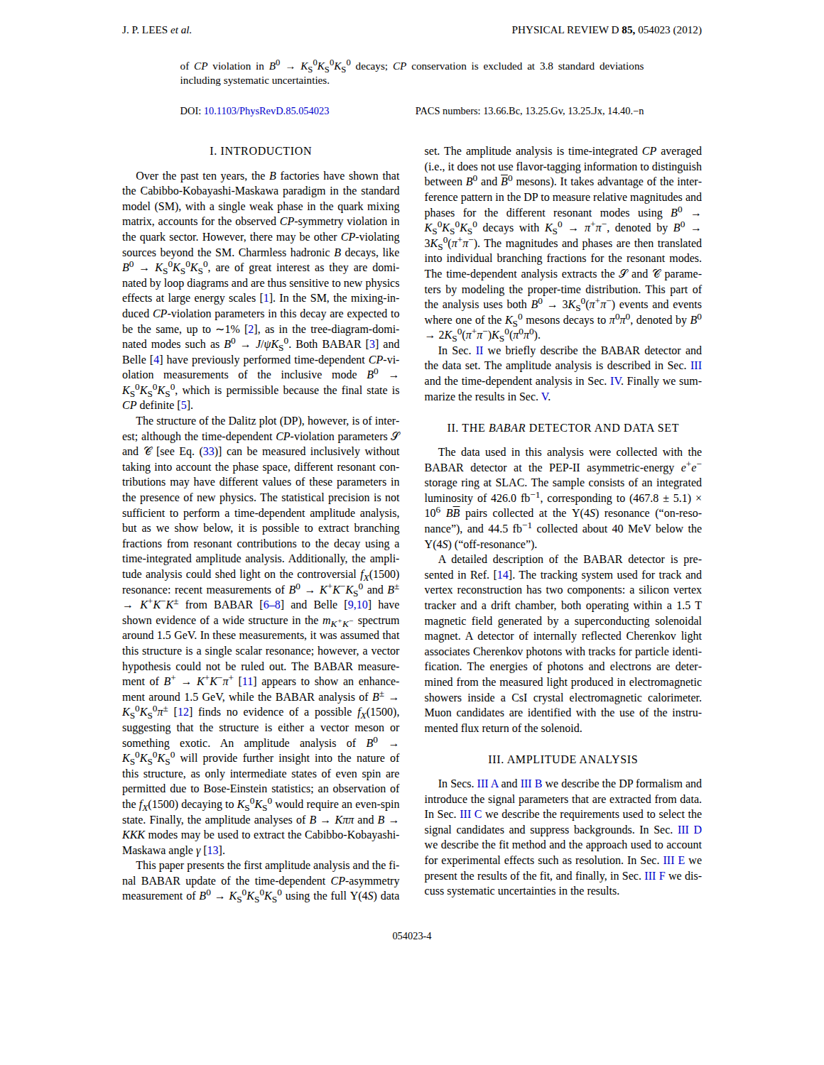J. P. LEES et al.
PHYSICAL REVIEW D 85, 054023 (2012)
of CP violation in B0 → KS0KS0KS0 decays; CP conservation is excluded at 3.8 standard deviations including systematic uncertainties.
DOI: 10.1103/PhysRevD.85.054023
PACS numbers: 13.66.Bc, 13.25.Gv, 13.25.Jx, 14.40.−n
I. INTRODUCTION
Over the past ten years, the B factories have shown that the Cabibbo-Kobayashi-Maskawa paradigm in the standard model (SM), with a single weak phase in the quark mixing matrix, accounts for the observed CP-symmetry violation in the quark sector. However, there may be other CP-violating sources beyond the SM. Charmless hadronic B decays, like B0 → KS0KS0KS0, are of great interest as they are dominated by loop diagrams and are thus sensitive to new physics effects at large energy scales [1]. In the SM, the mixing-induced CP-violation parameters in this decay are expected to be the same, up to ∼1% [2], as in the tree-diagram-dominated modes such as B0 → J/ψKS0. Both BABAR [3] and Belle [4] have previously performed time-dependent CP-violation measurements of the inclusive mode B0 → KS0KS0KS0, which is permissible because the final state is CP definite [5].
The structure of the Dalitz plot (DP), however, is of interest; although the time-dependent CP-violation parameters 𝒮 and 𝒞 [see Eq. (33)] can be measured inclusively without taking into account the phase space, different resonant contributions may have different values of these parameters in the presence of new physics. The statistical precision is not sufficient to perform a time-dependent amplitude analysis, but as we show below, it is possible to extract branching fractions from resonant contributions to the decay using a time-integrated amplitude analysis. Additionally, the amplitude analysis could shed light on the controversial fX(1500) resonance: recent measurements of B0 → K+K−KS0 and B± → K+K−K± from BABAR [6–8] and Belle [9,10] have shown evidence of a wide structure in the mK+K− spectrum around 1.5 GeV. In these measurements, it was assumed that this structure is a single scalar resonance; however, a vector hypothesis could not be ruled out. The BABAR measurement of B+ → K+K−π+ [11] appears to show an enhancement around 1.5 GeV, while the BABAR analysis of B± → KS0KS0π± [12] finds no evidence of a possible fX(1500), suggesting that the structure is either a vector meson or something exotic. An amplitude analysis of B0 → KS0KS0KS0 will provide further insight into the nature of this structure, as only intermediate states of even spin are permitted due to Bose-Einstein statistics; an observation of the fX(1500) decaying to KS0KS0 would require an even-spin state. Finally, the amplitude analyses of B → Kππ and B → KKK modes may be used to extract the Cabibbo-Kobayashi-Maskawa angle γ [13].
This paper presents the first amplitude analysis and the final BABAR update of the time-dependent CP-asymmetry measurement of B0 → KS0KS0KS0 using the full Υ(4S) data set. The amplitude analysis is time-integrated CP averaged (i.e., it does not use flavor-tagging information to distinguish between B0 and B0 mesons). It takes advantage of the interference pattern in the DP to measure relative magnitudes and phases for the different resonant modes using B0 → KS0KS0KS0 decays with KS0 → π+π−, denoted by B0 → 3KS0(π+π−). The magnitudes and phases are then translated into individual branching fractions for the resonant modes. The time-dependent analysis extracts the 𝒮 and 𝒞 parameters by modeling the proper-time distribution. This part of the analysis uses both B0 → 3KS0(π+π−) events and events where one of the KS0 mesons decays to π0π0, denoted by B0 → 2KS0(π+π−)KS0(π0π0).
In Sec. II we briefly describe the BABAR detector and the data set. The amplitude analysis is described in Sec. III and the time-dependent analysis in Sec. IV. Finally we summarize the results in Sec. V.
II. THE BABAR DETECTOR AND DATA SET
The data used in this analysis were collected with the BABAR detector at the PEP-II asymmetric-energy e+e− storage ring at SLAC. The sample consists of an integrated luminosity of 426.0 fb−1, corresponding to (467.8 ± 5.1) × 106 BB pairs collected at the Υ(4S) resonance (“on-resonance”), and 44.5 fb−1 collected about 40 MeV below the Υ(4S) (“off-resonance”).
A detailed description of the BABAR detector is presented in Ref. [14]. The tracking system used for track and vertex reconstruction has two components: a silicon vertex tracker and a drift chamber, both operating within a 1.5 T magnetic field generated by a superconducting solenoidal magnet. A detector of internally reflected Cherenkov light associates Cherenkov photons with tracks for particle identification. The energies of photons and electrons are determined from the measured light produced in electromagnetic showers inside a CsI crystal electromagnetic calorimeter. Muon candidates are identified with the use of the instrumented flux return of the solenoid.
III. AMPLITUDE ANALYSIS
In Secs. III A and III B we describe the DP formalism and introduce the signal parameters that are extracted from data. In Sec. III C we describe the requirements used to select the signal candidates and suppress backgrounds. In Sec. III D we describe the fit method and the approach used to account for experimental effects such as resolution. In Sec. III E we present the results of the fit, and finally, in Sec. III F we discuss systematic uncertainties in the results.
054023-4